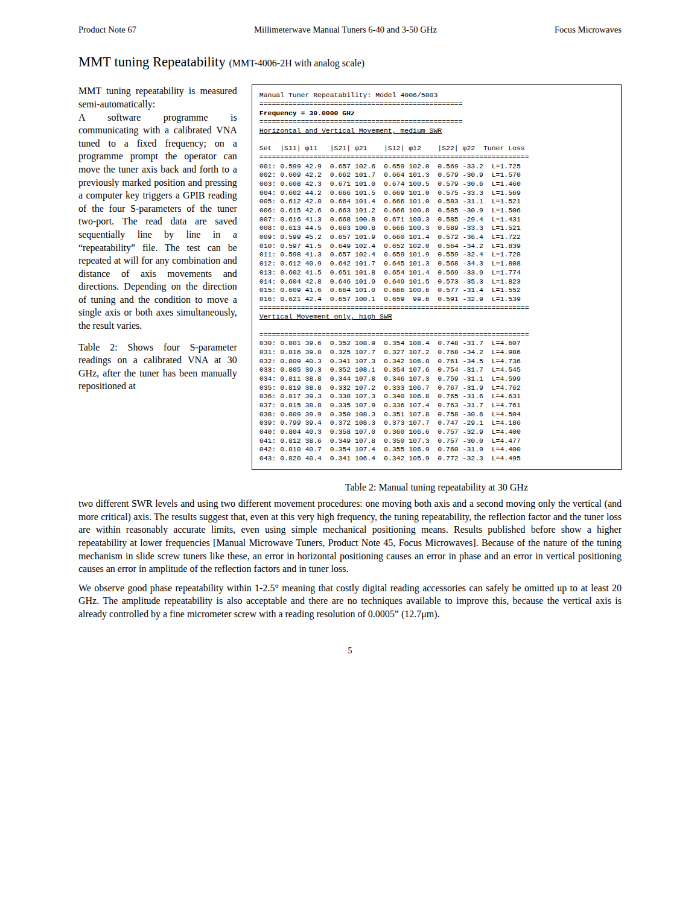Product Note 67
Millimeterwave Manual Tuners 6-40 and 3-50 GHz
Focus Microwaves
MMT tuning Repeatability (MMT-4006-2H with analog scale)
MMT tuning repeatability is measured semi-automatically:
A software programme is communicating with a calibrated VNA tuned to a fixed frequency; on a programme prompt the operator can move the tuner axis back and forth to a previously marked position and pressing a computer key triggers a GPIB reading of the four S-parameters of the tuner two-port. The read data are saved sequentially line by line in a “repeatability” file. The test can be repeated at will for any combination and distance of axis movements and directions. Depending on the direction of tuning and the condition to move a single axis or both axes simultaneously, the result varies.
Table 2: Shows four S-parameter readings on a calibrated VNA at 30 GHz, after the tuner has been manually repositioned at
Manual Tuner Repeatability: Model 4006/5003 ================================================= Frequency = 30.0000 GHz ================================================= Horizontal and Vertical Movement, medium SWR Set |S11| φ11 |S21| φ21 |S12| φ12 |S22| φ22 Tuner Loss ================================================================= 001: 0.599 42.9 0.657 102.6 0.659 102.0 0.569 -33.2 L=1.725 002: 0.609 42.2 0.662 101.7 0.664 101.3 0.579 -30.9 L=1.570 003: 0.608 42.3 0.671 101.0 0.674 100.5 0.579 -30.6 L=1.460 004: 0.602 44.2 0.666 101.5 0.669 101.0 0.575 -33.3 L=1.569 005: 0.612 42.8 0.664 101.4 0.666 101.0 0.583 -31.1 L=1.521 006: 0.615 42.6 0.663 101.2 0.666 100.8 0.585 -30.9 L=1.506 007: 0.616 41.3 0.668 100.8 0.671 100.3 0.585 -29.4 L=1.431 008: 0.613 44.5 0.663 100.8 0.666 100.3 0.589 -33.3 L=1.521 009: 0.599 45.2 0.657 101.9 0.660 101.4 0.572 -36.4 L=1.722 010: 0.597 41.5 0.649 102.4 0.652 102.0 0.564 -34.2 L=1.839 011: 0.598 41.3 0.657 102.4 0.659 101.9 0.559 -32.4 L=1.728 012: 0.612 40.9 0.642 101.7 0.645 101.3 0.568 -34.3 L=1.808 013: 0.602 41.5 0.651 101.8 0.654 101.4 0.569 -33.9 L=1.774 014: 0.604 42.8 0.646 101.9 0.649 101.5 0.573 -35.3 L=1.823 015: 0.609 41.6 0.664 101.0 0.666 100.6 0.577 -31.4 L=1.552 016: 0.621 42.4 0.657 100.1 0.659 99.6 0.591 -32.9 L=1.539 ================================================================= Vertical Movement only, high SWR ================================================================= 030: 0.801 39.6 0.352 108.9 0.354 108.4 0.748 -31.7 L=4.607 031: 0.816 39.8 0.325 107.7 0.327 107.2 0.768 -34.2 L=4.986 032: 0.809 40.3 0.341 107.3 0.342 106.8 0.761 -34.5 L=4.736 033: 0.805 39.3 0.352 108.1 0.354 107.6 0.754 -31.7 L=4.545 034: 0.811 38.8 0.344 107.8 0.346 107.3 0.759 -31.1 L=4.599 035: 0.819 38.8 0.332 107.2 0.333 106.7 0.767 -31.9 L=4.762 036: 0.817 39.3 0.338 107.3 0.340 106.8 0.765 -31.6 L=4.631 037: 0.815 38.8 0.335 107.9 0.336 107.4 0.763 -31.7 L=4.761 038: 0.809 39.9 0.350 108.3 0.351 107.8 0.758 -30.6 L=4.504 039: 0.799 39.4 0.372 108.3 0.373 107.7 0.747 -29.1 L=4.186 040: 0.804 40.3 0.358 107.0 0.360 106.6 0.757 -32.9 L=4.400 041: 0.812 38.6 0.349 107.8 0.350 107.3 0.757 -30.0 L=4.477 042: 0.810 40.7 0.354 107.4 0.355 106.9 0.760 -31.9 L=4.400 043: 0.820 40.4 0.341 106.4 0.342 105.9 0.772 -32.3 L=4.495
Table 2: Manual tuning repeatability at 30 GHz
two different SWR levels and using two different movement procedures: one moving both axis and a second moving only the vertical (and more critical) axis. The results suggest that, even at this very high frequency, the tuning repeatability, the reflection factor and the tuner loss are within reasonably accurate limits, even using simple mechanical positioning means. Results published before show a higher repeatability at lower frequencies [Manual Microwave Tuners, Product Note 45, Focus Microwaves]. Because of the nature of the tuning mechanism in slide screw tuners like these, an error in horizontal positioning causes an error in phase and an error in vertical positioning causes an error in amplitude of the reflection factors and in tuner loss.
We observe good phase repeatability within 1-2.5° meaning that costly digital reading accessories can safely be omitted up to at least 20 GHz. The amplitude repeatability is also acceptable and there are no techniques available to improve this, because the vertical axis is already controlled by a fine micrometer screw with a reading resolution of 0.0005” (12.7μm).
5